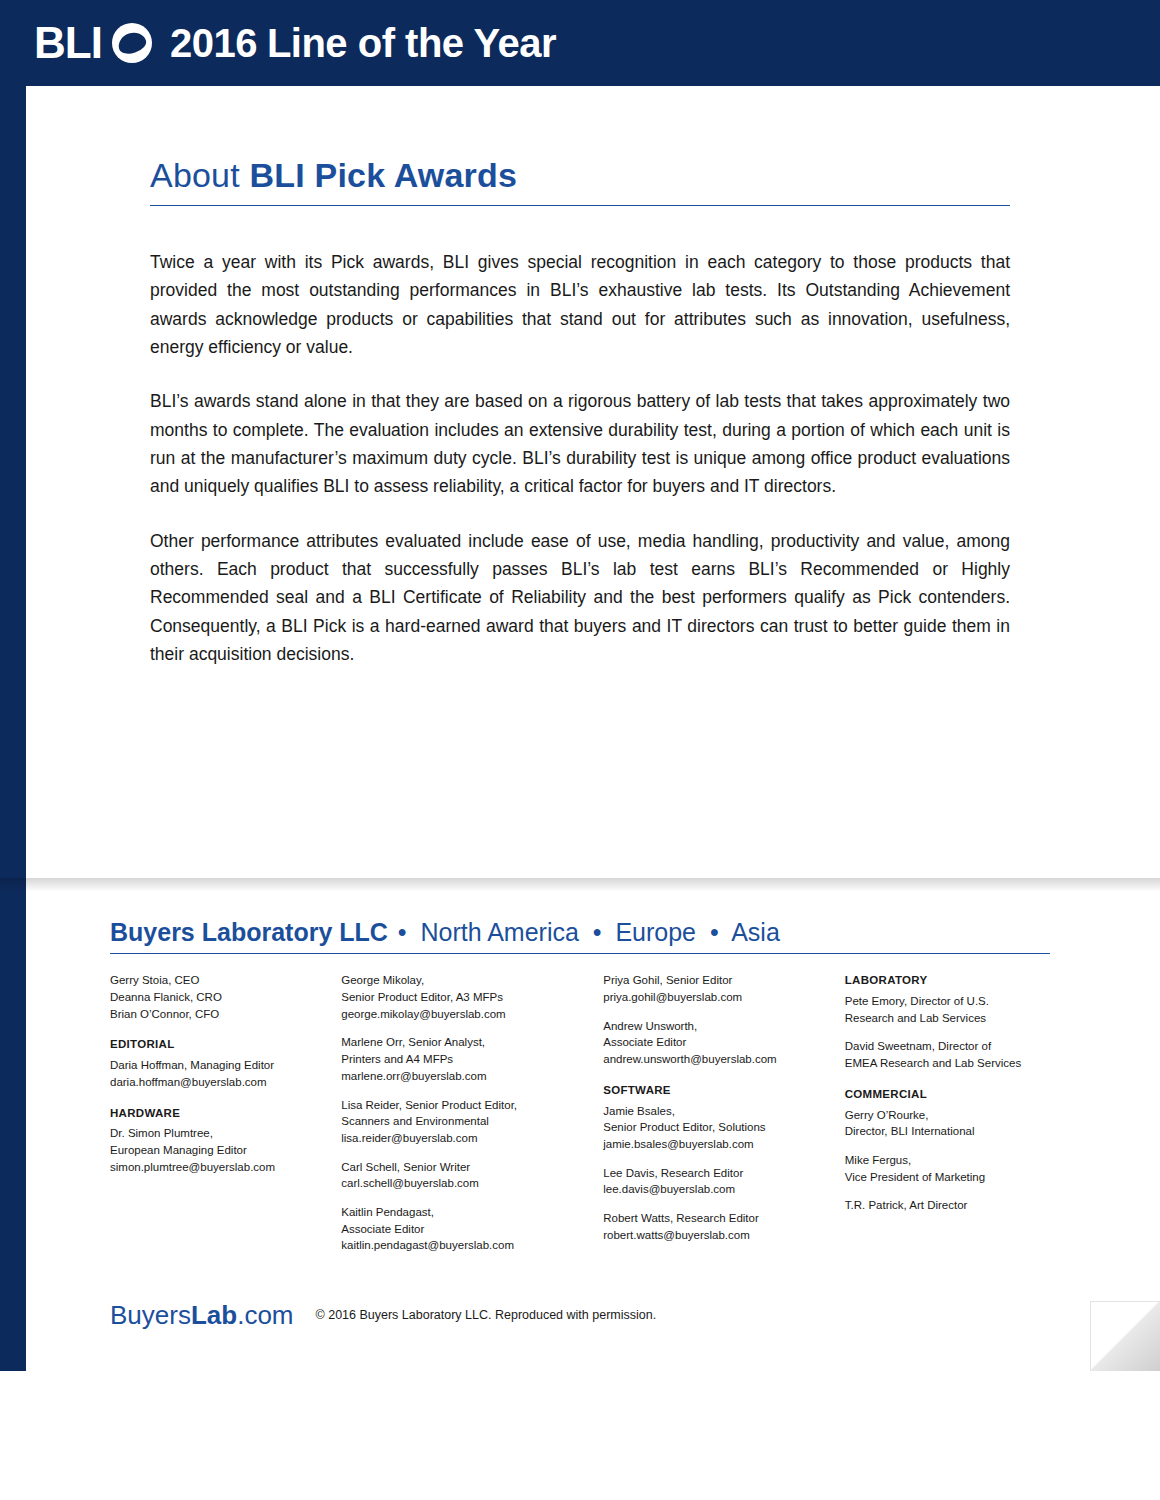BLI
2016
Line of the Year
About BLI Pick Awards
Twice a year with its Pick awards, BLI gives special recognition in each category to those products that provided the most outstanding performances in BLI’s exhaustive lab tests. Its Outstanding Achievement awards acknowledge products or capabilities that stand out for attributes such as innovation, usefulness, energy efficiency or value.
BLI’s awards stand alone in that they are based on a rigorous battery of lab tests that takes approximately two months to complete. The evaluation includes an extensive durability test, during a portion of which each unit is run at the manufacturer’s maximum duty cycle. BLI’s durability test is unique among office product evaluations and uniquely qualifies BLI to assess reliability, a critical factor for buyers and IT directors.
Other performance attributes evaluated include ease of use, media handling, productivity and value, among others. Each product that successfully passes BLI’s lab test earns BLI’s Recommended or Highly Recommended seal and a BLI Certificate of Reliability and the best performers qualify as Pick contenders. Consequently, a BLI Pick is a hard-earned award that buyers and IT directors can trust to better guide them in their acquisition decisions.
Buyers Laboratory LLC • North America • Europe • Asia
Gerry Stoia, CEO
Deanna Flanick, CRO
Brian O’Connor, CFO
EDITORIAL
Daria Hoffman, Managing Editor
daria.hoffman@buyerslab.com
HARDWARE
Dr. Simon Plumtree,
European Managing Editor
simon.plumtree@buyerslab.com
George Mikolay,
Senior Product Editor, A3 MFPs
george.mikolay@buyerslab.com
Marlene Orr, Senior Analyst,
Printers and A4 MFPs
marlene.orr@buyerslab.com
Lisa Reider, Senior Product Editor,
Scanners and Environmental
lisa.reider@buyerslab.com
Carl Schell, Senior Writer
carl.schell@buyerslab.com
Kaitlin Pendagast,
Associate Editor
kaitlin.pendagast@buyerslab.com
Priya Gohil, Senior Editor
priya.gohil@buyerslab.com
Andrew Unsworth,
Associate Editor
andrew.unsworth@buyerslab.com
SOFTWARE
Jamie Bsales,
Senior Product Editor, Solutions
jamie.bsales@buyerslab.com
Lee Davis, Research Editor
lee.davis@buyerslab.com
Robert Watts, Research Editor
robert.watts@buyerslab.com
LABORATORY
Pete Emory, Director of U.S.
Research and Lab Services
David Sweetnam, Director of
EMEA Research and Lab Services
COMMERCIAL
Gerry O’Rourke,
Director, BLI International
Mike Fergus,
Vice President of Marketing
T.R. Patrick, Art Director
BuyersLab.com
© 2016 Buyers Laboratory LLC. Reproduced with permission.